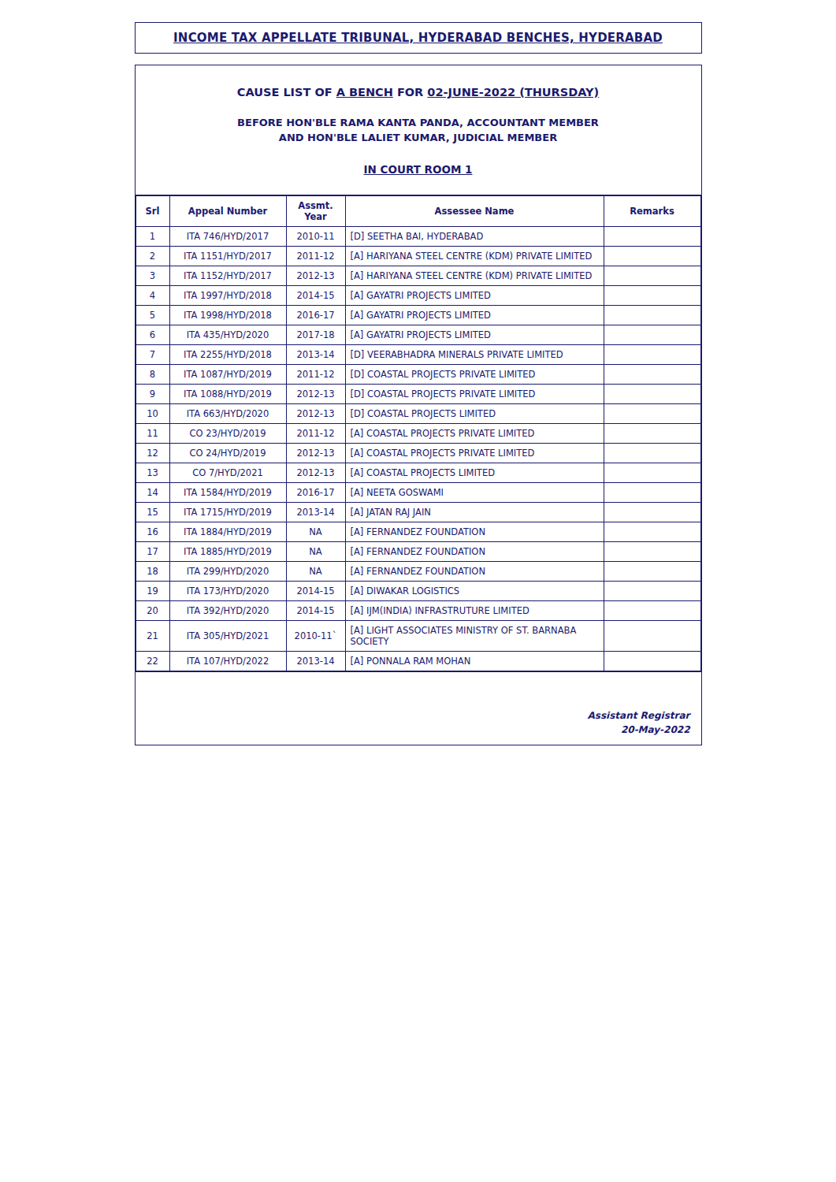INCOME TAX APPELLATE TRIBUNAL, HYDERABAD BENCHES, HYDERABAD
CAUSE LIST OF A BENCH FOR 02-JUNE-2022 (THURSDAY)
BEFORE HON'BLE RAMA KANTA PANDA, ACCOUNTANT MEMBER
AND HON'BLE LALIET KUMAR, JUDICIAL MEMBER
IN COURT ROOM 1
| Srl | Appeal Number | Assmt. Year | Assessee Name | Remarks |
| --- | --- | --- | --- | --- |
| 1 | ITA 746/HYD/2017 | 2010-11 | [D] SEETHA BAI, HYDERABAD | |
| 2 | ITA 1151/HYD/2017 | 2011-12 | [A] HARIYANA STEEL CENTRE (KDM) PRIVATE LIMITED | |
| 3 | ITA 1152/HYD/2017 | 2012-13 | [A] HARIYANA STEEL CENTRE (KDM) PRIVATE LIMITED | |
| 4 | ITA 1997/HYD/2018 | 2014-15 | [A] GAYATRI PROJECTS LIMITED | |
| 5 | ITA 1998/HYD/2018 | 2016-17 | [A] GAYATRI PROJECTS LIMITED | |
| 6 | ITA 435/HYD/2020 | 2017-18 | [A] GAYATRI PROJECTS LIMITED | |
| 7 | ITA 2255/HYD/2018 | 2013-14 | [D] VEERABHADRA MINERALS PRIVATE LIMITED | |
| 8 | ITA 1087/HYD/2019 | 2011-12 | [D] COASTAL PROJECTS PRIVATE LIMITED | |
| 9 | ITA 1088/HYD/2019 | 2012-13 | [D] COASTAL PROJECTS PRIVATE LIMITED | |
| 10 | ITA 663/HYD/2020 | 2012-13 | [D] COASTAL PROJECTS LIMITED | |
| 11 | CO 23/HYD/2019 | 2011-12 | [A] COASTAL PROJECTS PRIVATE LIMITED | |
| 12 | CO 24/HYD/2019 | 2012-13 | [A] COASTAL PROJECTS PRIVATE LIMITED | |
| 13 | CO 7/HYD/2021 | 2012-13 | [A] COASTAL PROJECTS LIMITED | |
| 14 | ITA 1584/HYD/2019 | 2016-17 | [A] NEETA GOSWAMI | |
| 15 | ITA 1715/HYD/2019 | 2013-14 | [A] JATAN RAJ JAIN | |
| 16 | ITA 1884/HYD/2019 | NA | [A] FERNANDEZ FOUNDATION | |
| 17 | ITA 1885/HYD/2019 | NA | [A] FERNANDEZ FOUNDATION | |
| 18 | ITA 299/HYD/2020 | NA | [A] FERNANDEZ FOUNDATION | |
| 19 | ITA 173/HYD/2020 | 2014-15 | [A] DIWAKAR LOGISTICS | |
| 20 | ITA 392/HYD/2020 | 2014-15 | [A] IJM(INDIA) INFRASTRUTURE LIMITED | |
| 21 | ITA 305/HYD/2021 | 2010-11` | [A] LIGHT ASSOCIATES MINISTRY OF ST. BARNABA SOCIETY | |
| 22 | ITA 107/HYD/2022 | 2013-14 | [A] PONNALA RAM MOHAN | |
Assistant Registrar
20-May-2022